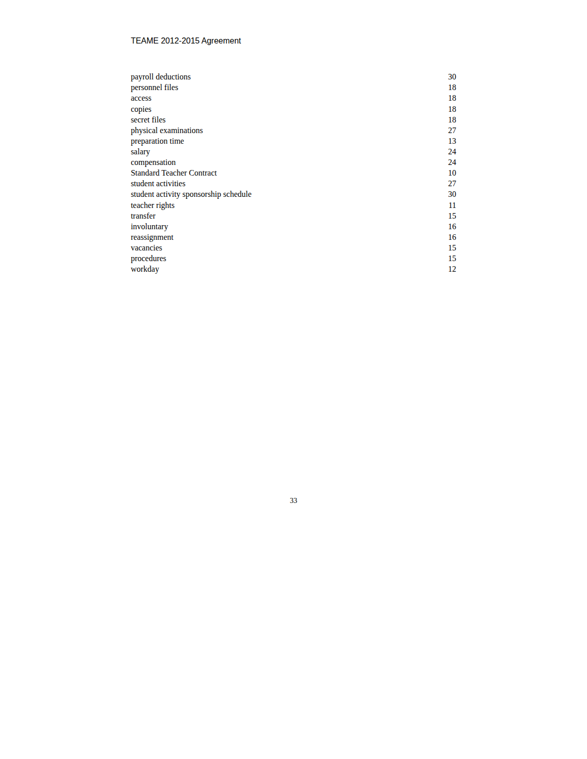TEAME 2012-2015 Agreement
| payroll deductions | 30 |
| personnel files | 18 |
| access | 18 |
| copies | 18 |
| secret files | 18 |
| physical examinations | 27 |
| preparation time | 13 |
| salary | 24 |
| compensation | 24 |
| Standard Teacher Contract | 10 |
| student activities | 27 |
| student activity sponsorship schedule | 30 |
| teacher rights | 11 |
| transfer | 15 |
| involuntary | 16 |
| reassignment | 16 |
| vacancies | 15 |
| procedures | 15 |
| workday | 12 |
33